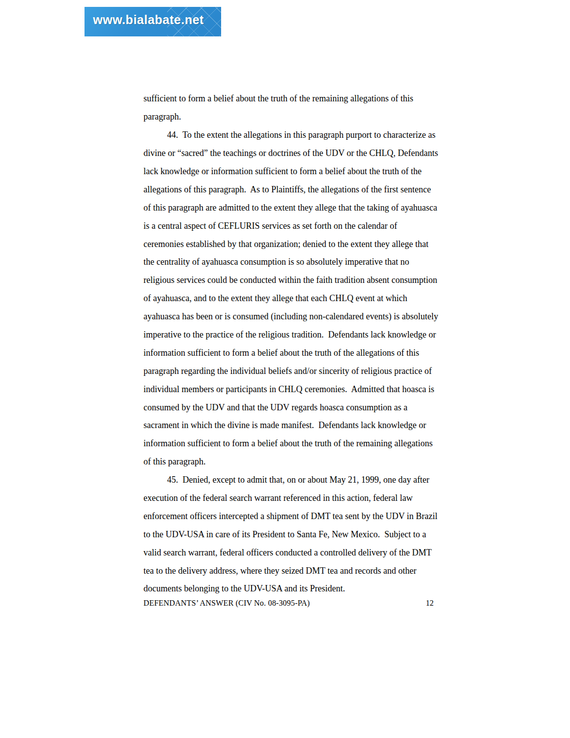www.bialabate.net
sufficient to form a belief about the truth of the remaining allegations of this paragraph.
44. To the extent the allegations in this paragraph purport to characterize as divine or “sacred” the teachings or doctrines of the UDV or the CHLQ, Defendants lack knowledge or information sufficient to form a belief about the truth of the allegations of this paragraph. As to Plaintiffs, the allegations of the first sentence of this paragraph are admitted to the extent they allege that the taking of ayahuasca is a central aspect of CEFLURIS services as set forth on the calendar of ceremonies established by that organization; denied to the extent they allege that the centrality of ayahuasca consumption is so absolutely imperative that no religious services could be conducted within the faith tradition absent consumption of ayahuasca, and to the extent they allege that each CHLQ event at which ayahuasca has been or is consumed (including non-calendared events) is absolutely imperative to the practice of the religious tradition. Defendants lack knowledge or information sufficient to form a belief about the truth of the allegations of this paragraph regarding the individual beliefs and/or sincerity of religious practice of individual members or participants in CHLQ ceremonies. Admitted that hoasca is consumed by the UDV and that the UDV regards hoasca consumption as a sacrament in which the divine is made manifest. Defendants lack knowledge or information sufficient to form a belief about the truth of the remaining allegations of this paragraph.
45. Denied, except to admit that, on or about May 21, 1999, one day after execution of the federal search warrant referenced in this action, federal law enforcement officers intercepted a shipment of DMT tea sent by the UDV in Brazil to the UDV-USA in care of its President to Santa Fe, New Mexico. Subject to a valid search warrant, federal officers conducted a controlled delivery of the DMT tea to the delivery address, where they seized DMT tea and records and other documents belonging to the UDV-USA and its President.
DEFENDANTS’ ANSWER (CIV No. 08-3095-PA) 12